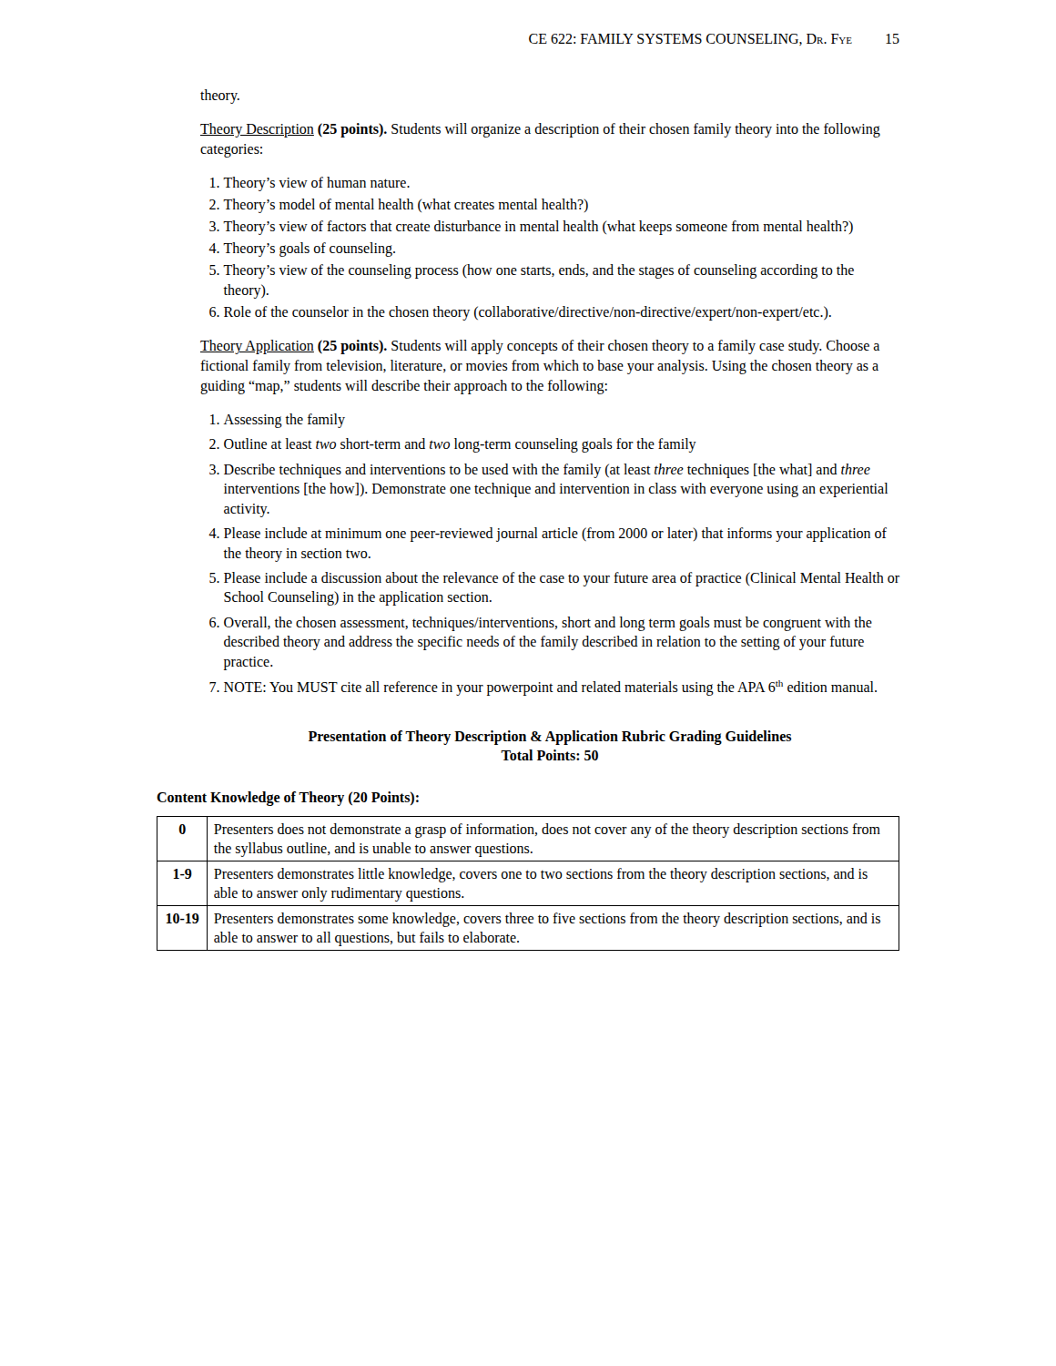CE 622: FAMILY SYSTEMS COUNSELING, Dr. Fye 15
theory.
Theory Description (25 points). Students will organize a description of their chosen family theory into the following categories:
Theory’s view of human nature.
Theory’s model of mental health (what creates mental health?)
Theory’s view of factors that create disturbance in mental health (what keeps someone from mental health?)
Theory’s goals of counseling.
Theory’s view of the counseling process (how one starts, ends, and the stages of counseling according to the theory).
Role of the counselor in the chosen theory (collaborative/directive/non-directive/expert/non-expert/etc.).
Theory Application (25 points). Students will apply concepts of their chosen theory to a family case study. Choose a fictional family from television, literature, or movies from which to base your analysis. Using the chosen theory as a guiding “map,” students will describe their approach to the following:
Assessing the family
Outline at least two short-term and two long-term counseling goals for the family
Describe techniques and interventions to be used with the family (at least three techniques [the what] and three interventions [the how]). Demonstrate one technique and intervention in class with everyone using an experiential activity.
Please include at minimum one peer-reviewed journal article (from 2000 or later) that informs your application of the theory in section two.
Please include a discussion about the relevance of the case to your future area of practice (Clinical Mental Health or School Counseling) in the application section.
Overall, the chosen assessment, techniques/interventions, short and long term goals must be congruent with the described theory and address the specific needs of the family described in relation to the setting of your future practice.
NOTE: You MUST cite all reference in your powerpoint and related materials using the APA 6th edition manual.
Presentation of Theory Description & Application Rubric Grading Guidelines Total Points: 50
Content Knowledge of Theory (20 Points):
| 0 | Presenters does not demonstrate a grasp of information, does not cover any of the theory description sections from the syllabus outline, and is unable to answer questions. |
| 1-9 | Presenters demonstrates little knowledge, covers one to two sections from the theory description sections, and is able to answer only rudimentary questions. |
| 10-19 | Presenters demonstrates some knowledge, covers three to five sections from the theory description sections, and is able to answer to all questions, but fails to elaborate. |